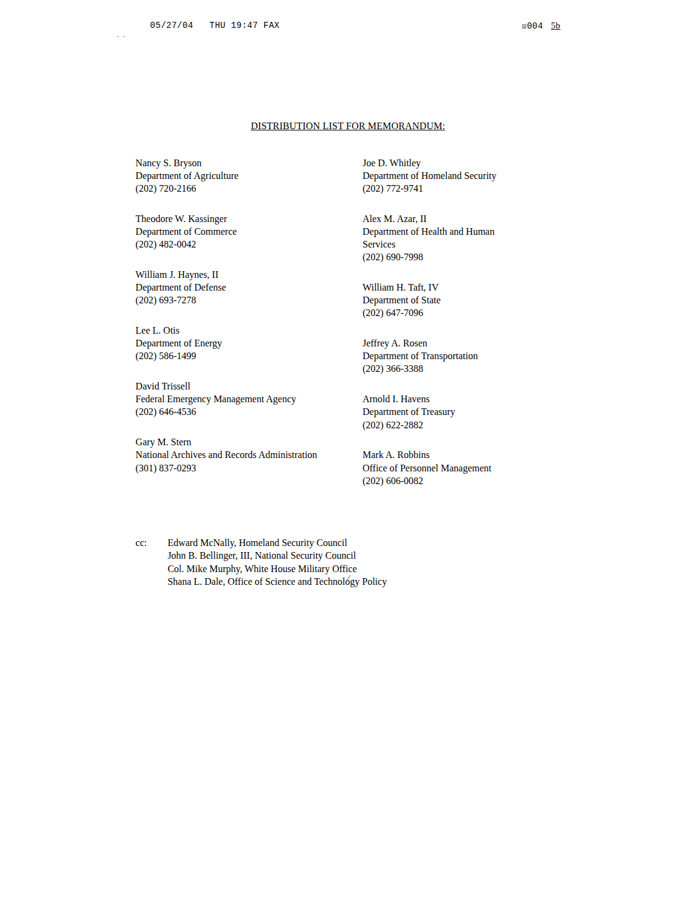05/27/04 THU 19:47 FAX
☒004 5b
. .
DISTRIBUTION LIST FOR MEMORANDUM:
Nancy S. Bryson
Department of Agriculture
(202) 720-2166
Theodore W. Kassinger
Department of Commerce
(202) 482-0042
William J. Haynes, II
Department of Defense
(202) 693-7278
Lee L. Otis
Department of Energy
(202) 586-1499
David Trissell
Federal Emergency Management Agency
(202) 646-4536
Gary M. Stern
National Archives and Records Administration
(301) 837-0293
Joe D. Whitley
Department of Homeland Security
(202) 772-9741
Alex M. Azar, II
Department of Health and Human
Services
(202) 690-7998
William H. Taft, IV
Department of State
(202) 647-7096
Jeffrey A. Rosen
Department of Transportation
(202) 366-3388
Arnold I. Havens
Department of Treasury
(202) 622-2882
Mark A. Robbins
Office of Personnel Management
(202) 606-0082
cc:
Edward McNally, Homeland Security Council
John B. Bellinger, III, National Security Council
Col. Mike Murphy, White House Military Office
Shana L. Dale, Office of Science and Technology Policy
/